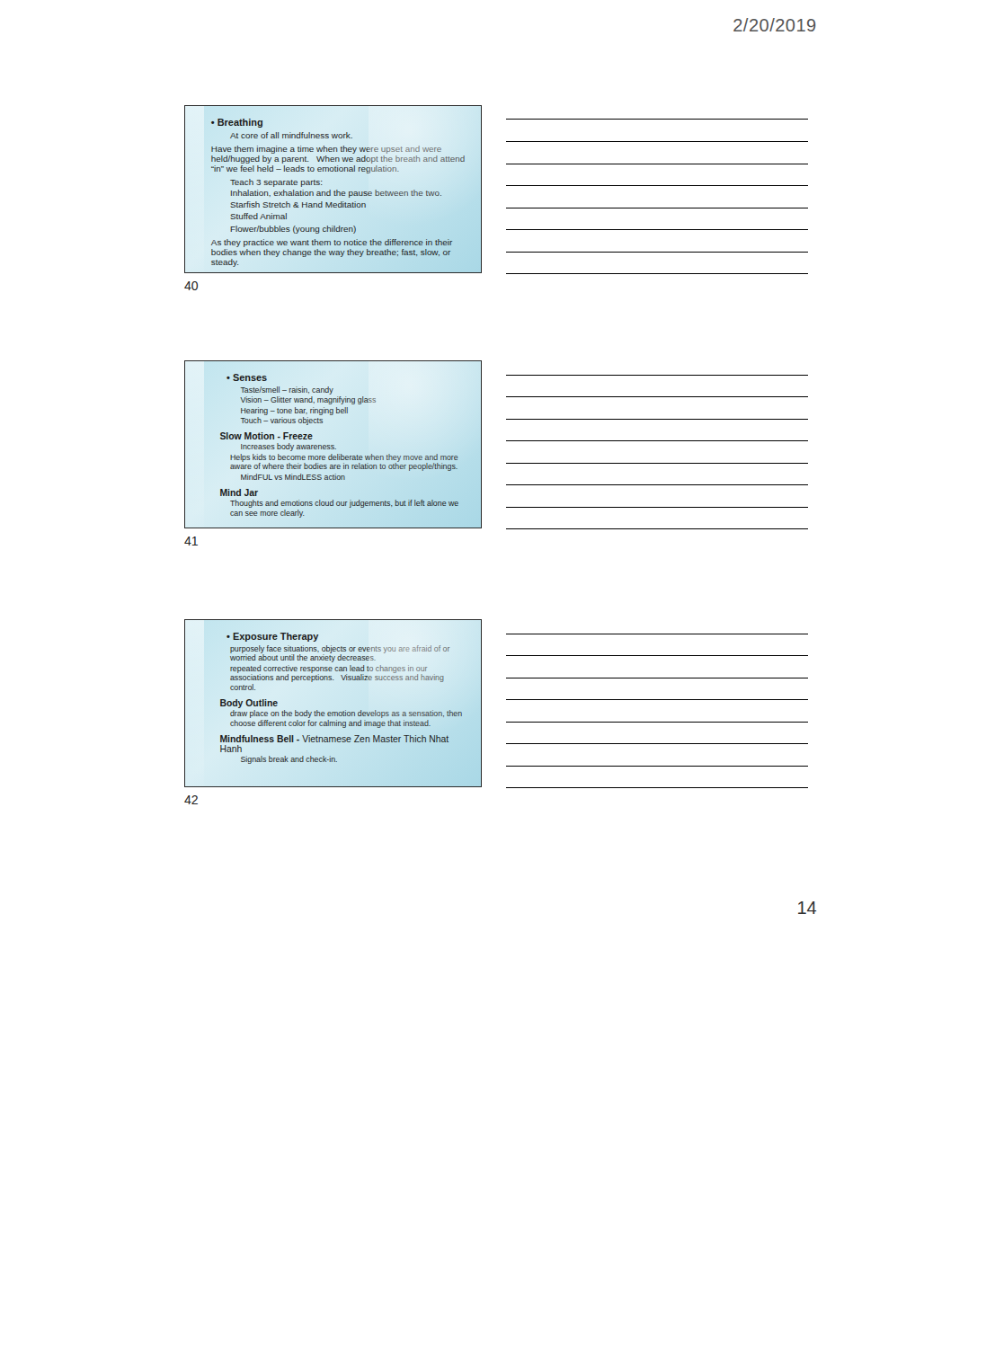2/20/2019
Breathing
At core of all mindfulness work.
Have them imagine a time when they were upset and were held/hugged by a parent. When we adopt the breath and attend “in” we feel held – leads to emotional regulation.
Teach 3 separate parts:
Inhalation, exhalation and the pause between the two.
Starfish Stretch & Hand Meditation
Stuffed Animal
Flower/bubbles (young children)
As they practice we want them to notice the difference in their bodies when they change the way they breathe; fast, slow, or steady.
40
Senses
Taste/smell – raisin, candy
Vision – Glitter wand, magnifying glass
Hearing – tone bar, ringing bell
Touch – various objects
Slow Motion - Freeze
Increases body awareness.
Helps kids to become more deliberate when they move and more aware of where their bodies are in relation to other people/things.
MindFUL vs MindLESS action
Mind Jar
Thoughts and emotions cloud our judgements, but if left alone we can see more clearly.
41
Exposure Therapy
purposely face situations, objects or events you are afraid of or worried about until the anxiety decreases.
repeated corrective response can lead to changes in our associations and perceptions. Visualize success and having control.
Body Outline
draw place on the body the emotion develops as a sensation, then choose different color for calming and image that instead.
Mindfulness Bell - Vietnamese Zen Master Thich Nhat Hanh
Signals break and check-in.
42
14